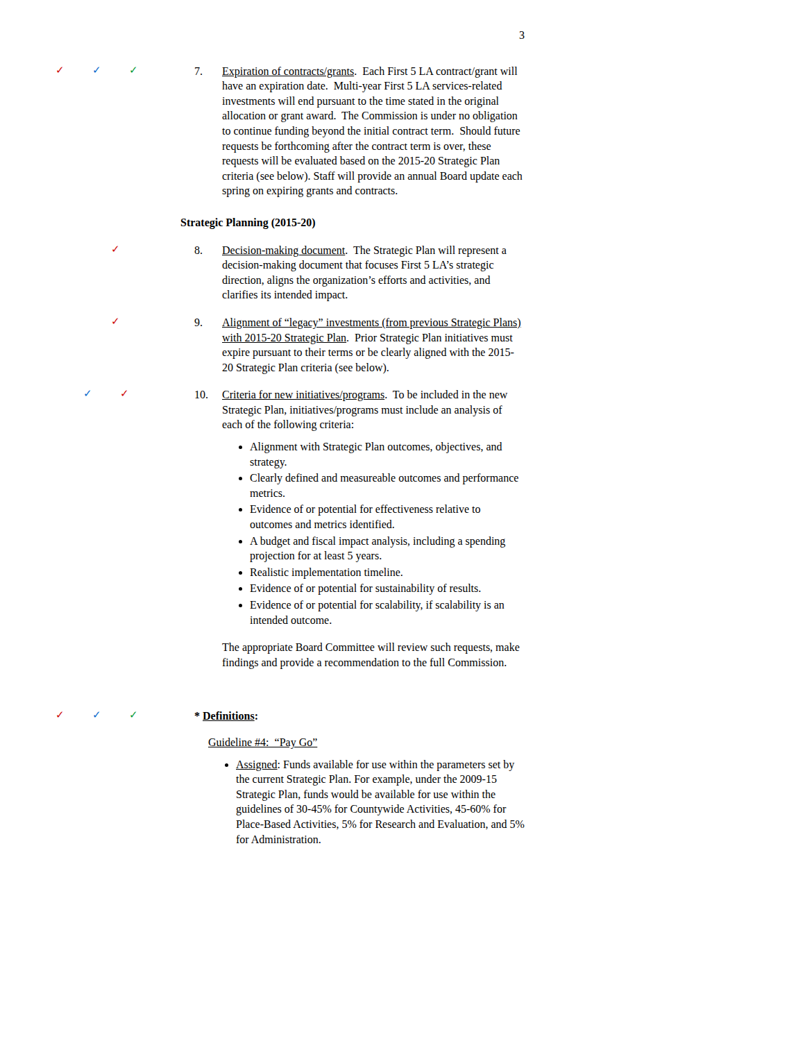3
✓ ✓ ✓
7.
Expiration of contracts/grants. Each First 5 LA contract/grant will have an expiration date. Multi-year First 5 LA services-related investments will end pursuant to the time stated in the original allocation or grant award. The Commission is under no obligation to continue funding beyond the initial contract term. Should future requests be forthcoming after the contract term is over, these requests will be evaluated based on the 2015-20 Strategic Plan criteria (see below). Staff will provide an annual Board update each spring on expiring grants and contracts.
Strategic Planning (2015-20)
✓
8.
Decision-making document. The Strategic Plan will represent a decision-making document that focuses First 5 LA’s strategic direction, aligns the organization’s efforts and activities, and clarifies its intended impact.
✓
9.
Alignment of “legacy” investments (from previous Strategic Plans) with 2015-20 Strategic Plan. Prior Strategic Plan initiatives must expire pursuant to their terms or be clearly aligned with the 2015-20 Strategic Plan criteria (see below).
✓ ✓
10.
Criteria for new initiatives/programs. To be included in the new Strategic Plan, initiatives/programs must include an analysis of each of the following criteria:
Alignment with Strategic Plan outcomes, objectives, and strategy.
Clearly defined and measureable outcomes and performance metrics.
Evidence of or potential for effectiveness relative to outcomes and metrics identified.
A budget and fiscal impact analysis, including a spending projection for at least 5 years.
Realistic implementation timeline.
Evidence of or potential for sustainability of results.
Evidence of or potential for scalability, if scalability is an intended outcome.
The appropriate Board Committee will review such requests, make findings and provide a recommendation to the full Commission.
✓ ✓ ✓
* Definitions:
Guideline #4: “Pay Go”
Assigned: Funds available for use within the parameters set by the current Strategic Plan. For example, under the 2009-15 Strategic Plan, funds would be available for use within the guidelines of 30-45% for Countywide Activities, 45-60% for Place-Based Activities, 5% for Research and Evaluation, and 5% for Administration.